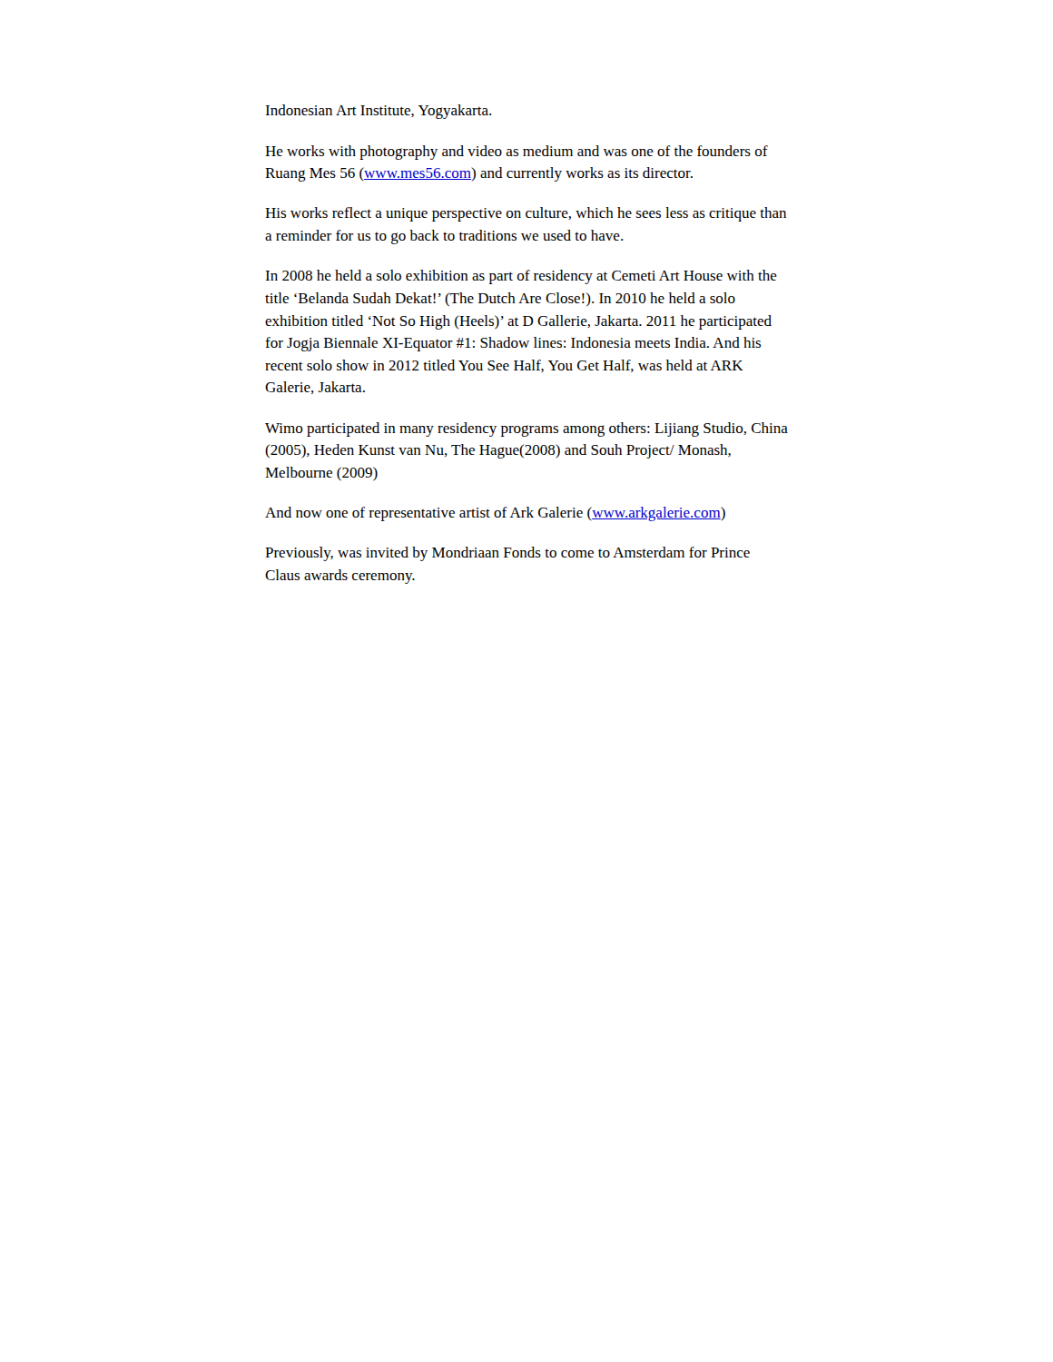Indonesian Art Institute, Yogyakarta.
He works with photography and video as medium and was one of the founders of Ruang Mes 56 (www.mes56.com) and currently works as its director.
His works reflect a unique perspective on culture, which he sees less as critique than a reminder for us to go back to traditions we used to have.
In 2008 he held a solo exhibition as part of residency at Cemeti Art House with the title ‘Belanda Sudah Dekat!’ (The Dutch Are Close!). In 2010 he held a solo exhibition titled ‘Not So High (Heels)’ at D Gallerie, Jakarta. 2011 he participated for Jogja Biennale XI-Equator #1: Shadow lines: Indonesia meets India. And his recent solo show in 2012 titled You See Half, You Get Half, was held at ARK Galerie, Jakarta.
Wimo participated in many residency programs among others: Lijiang Studio, China (2005), Heden Kunst van Nu, The Hague(2008) and Souh Project/ Monash, Melbourne (2009)
And now one of representative artist of Ark Galerie (www.arkgalerie.com)
Previously, was invited by Mondriaan Fonds to come to Amsterdam for Prince Claus awards ceremony.